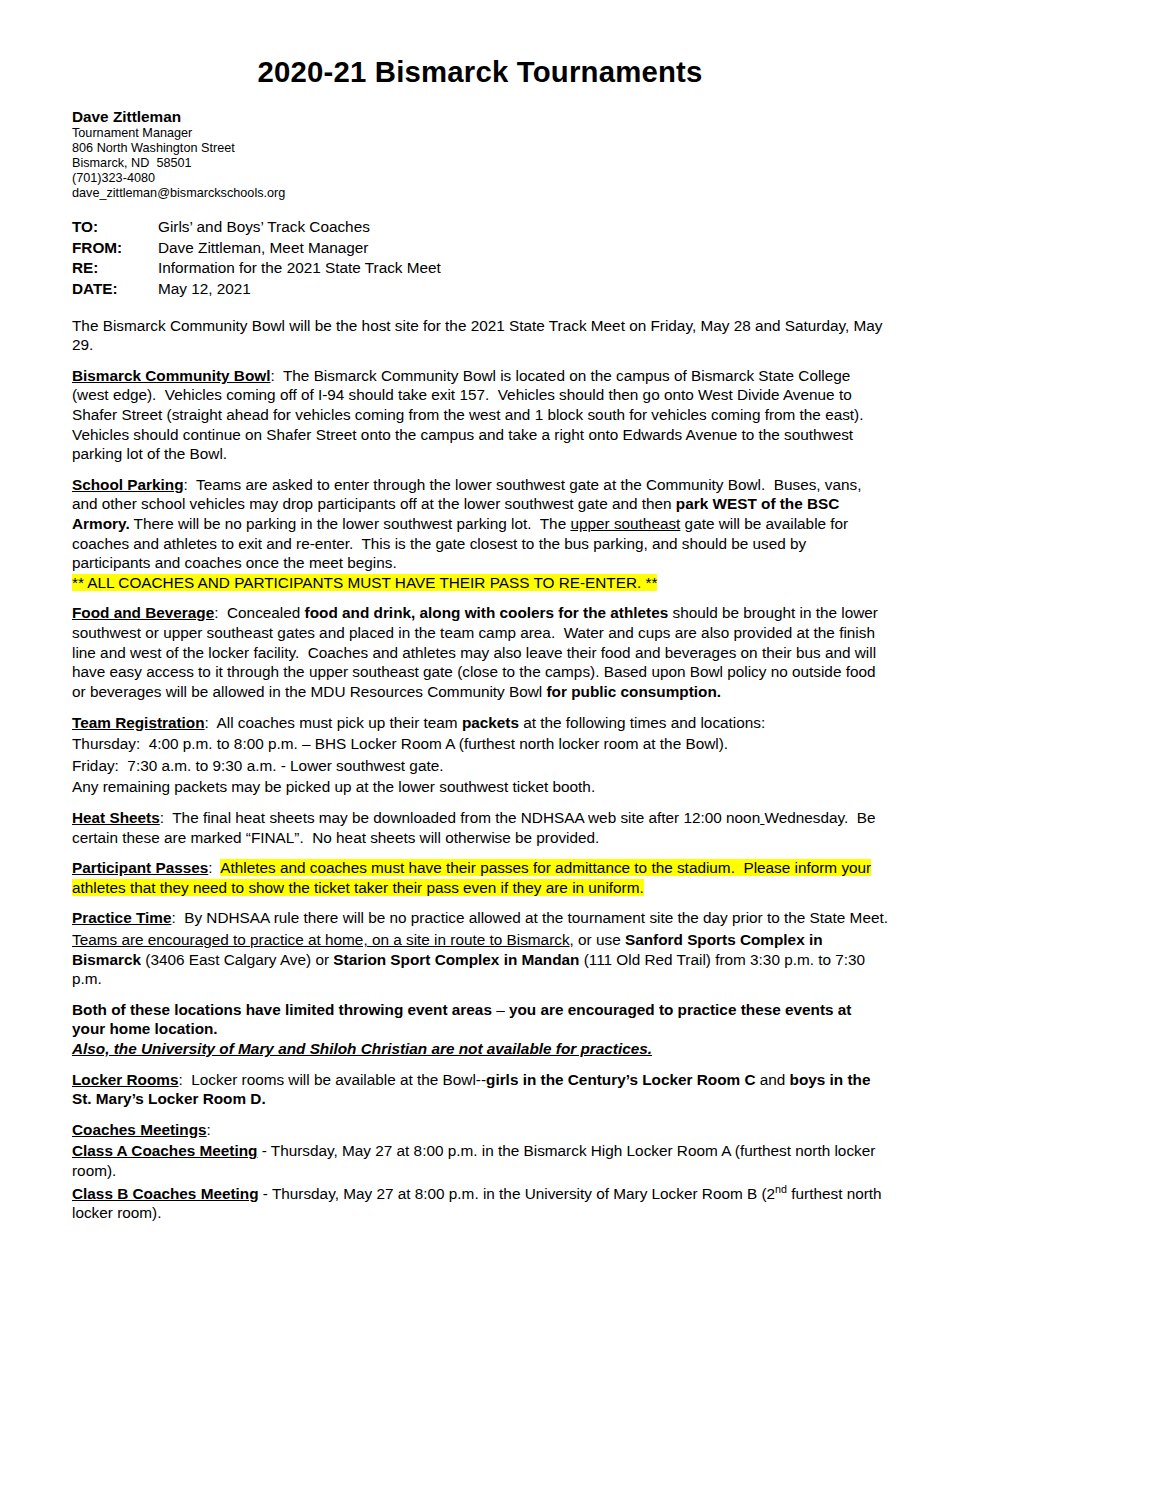2020-21 Bismarck Tournaments
Dave Zittleman
Tournament Manager
806 North Washington Street
Bismarck, ND 58501
(701)323-4080
dave_zittleman@bismarckschools.org
| TO: | Girls’ and Boys’ Track Coaches |
| FROM: | Dave Zittleman, Meet Manager |
| RE: | Information for the 2021 State Track Meet |
| DATE: | May 12, 2021 |
The Bismarck Community Bowl will be the host site for the 2021 State Track Meet on Friday, May 28 and Saturday, May 29.
Bismarck Community Bowl: The Bismarck Community Bowl is located on the campus of Bismarck State College (west edge). Vehicles coming off of I-94 should take exit 157. Vehicles should then go onto West Divide Avenue to Shafer Street (straight ahead for vehicles coming from the west and 1 block south for vehicles coming from the east). Vehicles should continue on Shafer Street onto the campus and take a right onto Edwards Avenue to the southwest parking lot of the Bowl.
School Parking: Teams are asked to enter through the lower southwest gate at the Community Bowl. Buses, vans, and other school vehicles may drop participants off at the lower southwest gate and then park WEST of the BSC Armory. There will be no parking in the lower southwest parking lot. The upper southeast gate will be available for coaches and athletes to exit and re-enter. This is the gate closest to the bus parking, and should be used by participants and coaches once the meet begins.
** ALL COACHES AND PARTICIPANTS MUST HAVE THEIR PASS TO RE-ENTER. **
Food and Beverage: Concealed food and drink, along with coolers for the athletes should be brought in the lower southwest or upper southeast gates and placed in the team camp area. Water and cups are also provided at the finish line and west of the locker facility. Coaches and athletes may also leave their food and beverages on their bus and will have easy access to it through the upper southeast gate (close to the camps). Based upon Bowl policy no outside food or beverages will be allowed in the MDU Resources Community Bowl for public consumption.
Team Registration: All coaches must pick up their team packets at the following times and locations:
Thursday: 4:00 p.m. to 8:00 p.m. – BHS Locker Room A (furthest north locker room at the Bowl).
Friday: 7:30 a.m. to 9:30 a.m. - Lower southwest gate.
Any remaining packets may be picked up at the lower southwest ticket booth.
Heat Sheets: The final heat sheets may be downloaded from the NDHSAA web site after 12:00 noon Wednesday. Be certain these are marked “FINAL”. No heat sheets will otherwise be provided.
Participant Passes: Athletes and coaches must have their passes for admittance to the stadium. Please inform your athletes that they need to show the ticket taker their pass even if they are in uniform.
Practice Time: By NDHSAA rule there will be no practice allowed at the tournament site the day prior to the State Meet.
Teams are encouraged to practice at home, on a site in route to Bismarck, or use Sanford Sports Complex in Bismarck (3406 East Calgary Ave) or Starion Sport Complex in Mandan (111 Old Red Trail) from 3:30 p.m. to 7:30 p.m.
Both of these locations have limited throwing event areas – you are encouraged to practice these events at your home location.
Also, the University of Mary and Shiloh Christian are not available for practices.
Locker Rooms: Locker rooms will be available at the Bowl--girls in the Century’s Locker Room C and boys in the St. Mary’s Locker Room D.
Coaches Meetings:
Class A Coaches Meeting - Thursday, May 27 at 8:00 p.m. in the Bismarck High Locker Room A (furthest north locker room).
Class B Coaches Meeting - Thursday, May 27 at 8:00 p.m. in the University of Mary Locker Room B (2nd furthest north locker room).